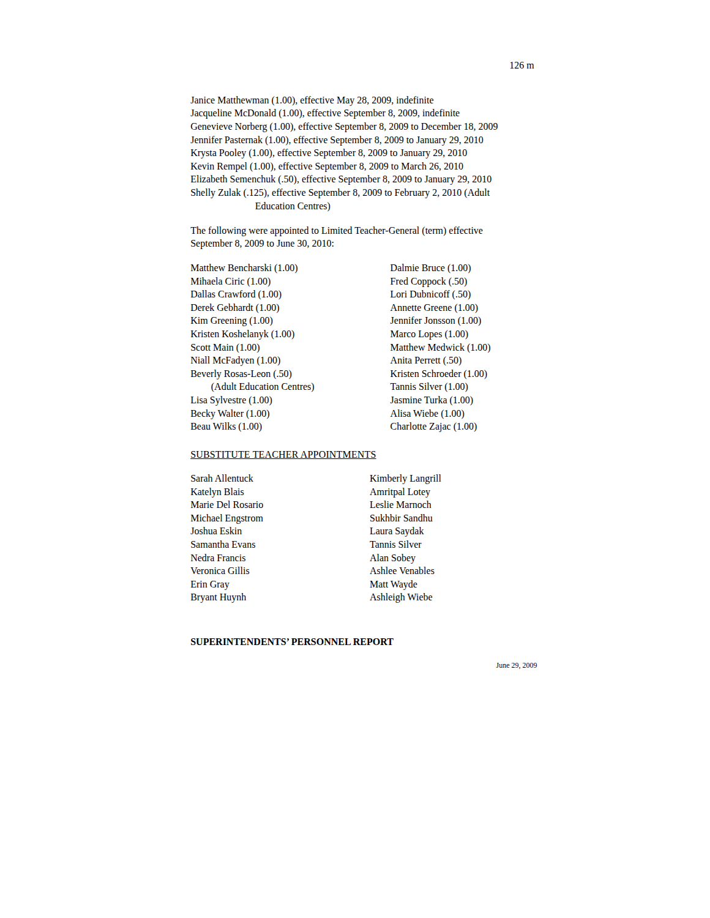126 m
Janice Matthewman (1.00), effective May 28, 2009, indefinite
Jacqueline McDonald (1.00), effective September 8, 2009, indefinite
Genevieve Norberg (1.00), effective September 8, 2009 to December 18, 2009
Jennifer Pasternak (1.00), effective September 8, 2009 to January 29, 2010
Krysta Pooley (1.00), effective September 8, 2009 to January 29, 2010
Kevin Rempel (1.00), effective September 8, 2009 to March 26, 2010
Elizabeth Semenchuk (.50), effective September 8, 2009 to January 29, 2010
Shelly Zulak (.125), effective September 8, 2009 to February 2, 2010 (Adult
Education Centres)
The following were appointed to Limited Teacher-General (term) effective
September 8, 2009 to June 30, 2010:
| Matthew Bencharski (1.00) | Dalmie Bruce (1.00) |
| Mihaela Ciric (1.00) | Fred Coppock (.50) |
| Dallas Crawford (1.00) | Lori Dubnicoff (.50) |
| Derek Gebhardt (1.00) | Annette Greene (1.00) |
| Kim Greening (1.00) | Jennifer Jonsson (1.00) |
| Kristen Koshelanyk (1.00) | Marco Lopes (1.00) |
| Scott Main (1.00) | Matthew Medwick (1.00) |
| Niall McFadyen (1.00) | Anita Perrett (.50) |
| Beverly Rosas-Leon (.50) | Kristen Schroeder (1.00) |
| (Adult Education Centres) | Tannis Silver (1.00) |
| Lisa Sylvestre (1.00) | Jasmine Turka (1.00) |
| Becky Walter (1.00) | Alisa Wiebe (1.00) |
| Beau Wilks (1.00) | Charlotte Zajac (1.00) |
SUBSTITUTE TEACHER APPOINTMENTS
| Sarah Allentuck | Kimberly Langrill |
| Katelyn Blais | Amritpal Lotey |
| Marie Del Rosario | Leslie Marnoch |
| Michael Engstrom | Sukhbir Sandhu |
| Joshua Eskin | Laura Saydak |
| Samantha Evans | Tannis Silver |
| Nedra Francis | Alan Sobey |
| Veronica Gillis | Ashlee Venables |
| Erin Gray | Matt Wayde |
| Bryant Huynh | Ashleigh Wiebe |
SUPERINTENDENTS’ PERSONNEL REPORT
June 29, 2009